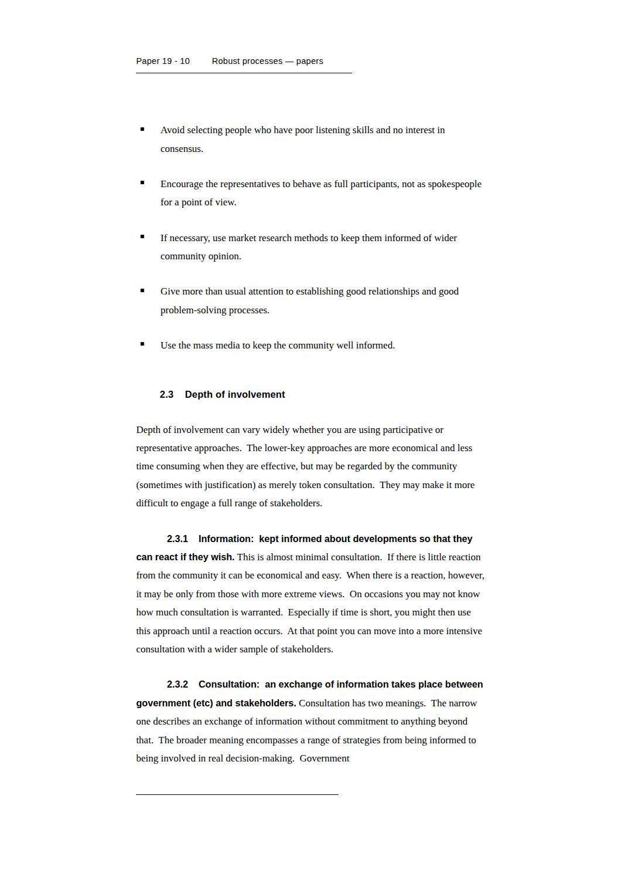Paper 19 - 10 Robust processes — papers
Avoid selecting people who have poor listening skills and no interest in consensus.
Encourage the representatives to behave as full participants, not as spokespeople for a point of view.
If necessary, use market research methods to keep them informed of wider community opinion.
Give more than usual attention to establishing good relationships and good problem-solving processes.
Use the mass media to keep the community well informed.
2.3 Depth of involvement
Depth of involvement can vary widely whether you are using participative or representative approaches. The lower-key approaches are more economical and less time consuming when they are effective, but may be regarded by the community (sometimes with justification) as merely token consultation. They may make it more difficult to engage a full range of stakeholders.
2.3.1 Information: kept informed about developments so that they can react if they wish. This is almost minimal consultation. If there is little reaction from the community it can be economical and easy. When there is a reaction, however, it may be only from those with more extreme views. On occasions you may not know how much consultation is warranted. Especially if time is short, you might then use this approach until a reaction occurs. At that point you can move into a more intensive consultation with a wider sample of stakeholders.
2.3.2 Consultation: an exchange of information takes place between government (etc) and stakeholders. Consultation has two meanings. The narrow one describes an exchange of information without commitment to anything beyond that. The broader meaning encompasses a range of strategies from being informed to being involved in real decision-making. Government